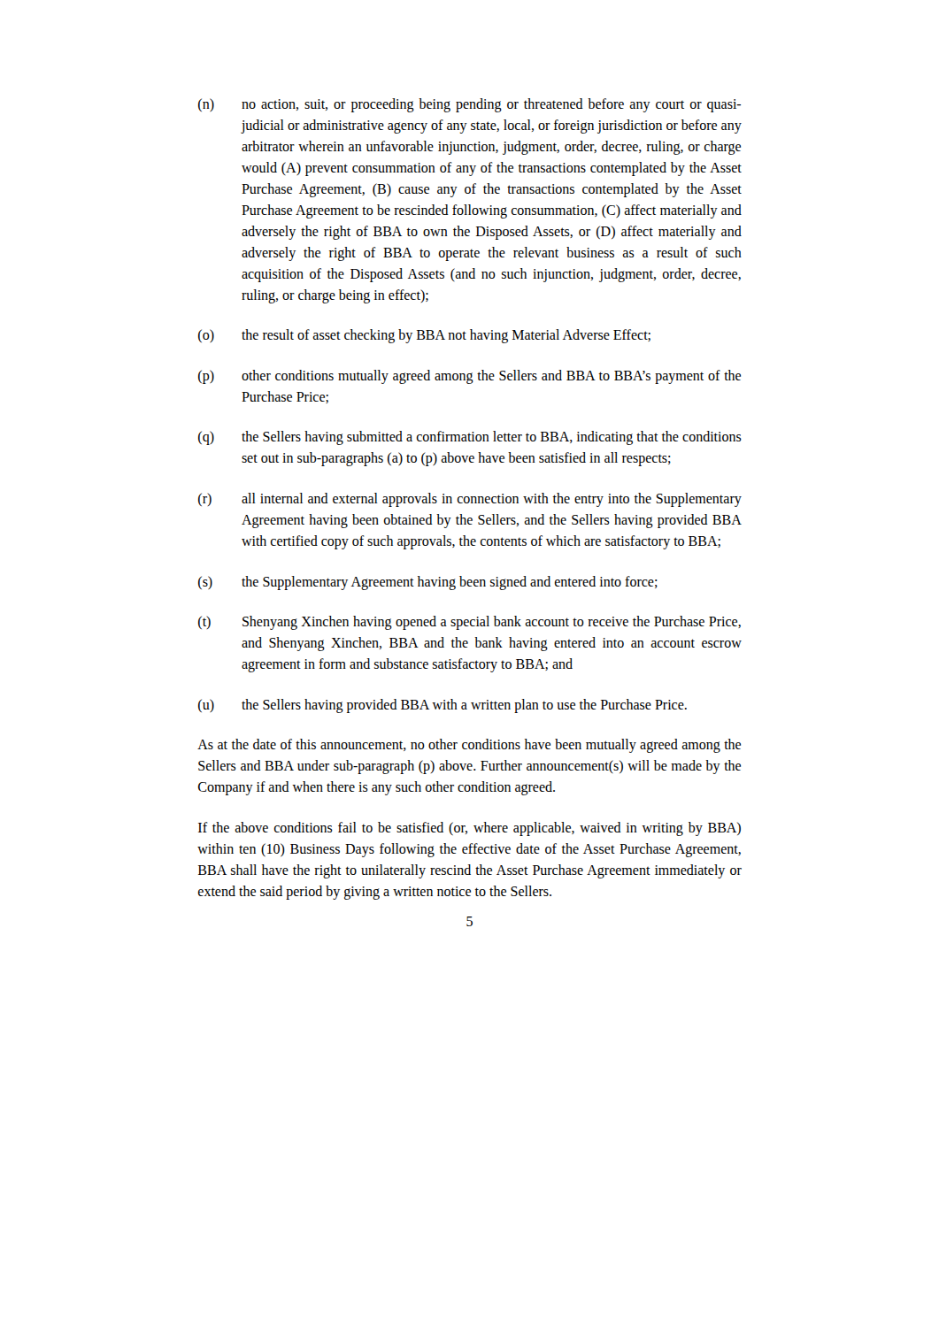(n) no action, suit, or proceeding being pending or threatened before any court or quasi-judicial or administrative agency of any state, local, or foreign jurisdiction or before any arbitrator wherein an unfavorable injunction, judgment, order, decree, ruling, or charge would (A) prevent consummation of any of the transactions contemplated by the Asset Purchase Agreement, (B) cause any of the transactions contemplated by the Asset Purchase Agreement to be rescinded following consummation, (C) affect materially and adversely the right of BBA to own the Disposed Assets, or (D) affect materially and adversely the right of BBA to operate the relevant business as a result of such acquisition of the Disposed Assets (and no such injunction, judgment, order, decree, ruling, or charge being in effect);
(o) the result of asset checking by BBA not having Material Adverse Effect;
(p) other conditions mutually agreed among the Sellers and BBA to BBA’s payment of the Purchase Price;
(q) the Sellers having submitted a confirmation letter to BBA, indicating that the conditions set out in sub-paragraphs (a) to (p) above have been satisfied in all respects;
(r) all internal and external approvals in connection with the entry into the Supplementary Agreement having been obtained by the Sellers, and the Sellers having provided BBA with certified copy of such approvals, the contents of which are satisfactory to BBA;
(s) the Supplementary Agreement having been signed and entered into force;
(t) Shenyang Xinchen having opened a special bank account to receive the Purchase Price, and Shenyang Xinchen, BBA and the bank having entered into an account escrow agreement in form and substance satisfactory to BBA; and
(u) the Sellers having provided BBA with a written plan to use the Purchase Price.
As at the date of this announcement, no other conditions have been mutually agreed among the Sellers and BBA under sub-paragraph (p) above. Further announcement(s) will be made by the Company if and when there is any such other condition agreed.
If the above conditions fail to be satisfied (or, where applicable, waived in writing by BBA) within ten (10) Business Days following the effective date of the Asset Purchase Agreement, BBA shall have the right to unilaterally rescind the Asset Purchase Agreement immediately or extend the said period by giving a written notice to the Sellers.
5